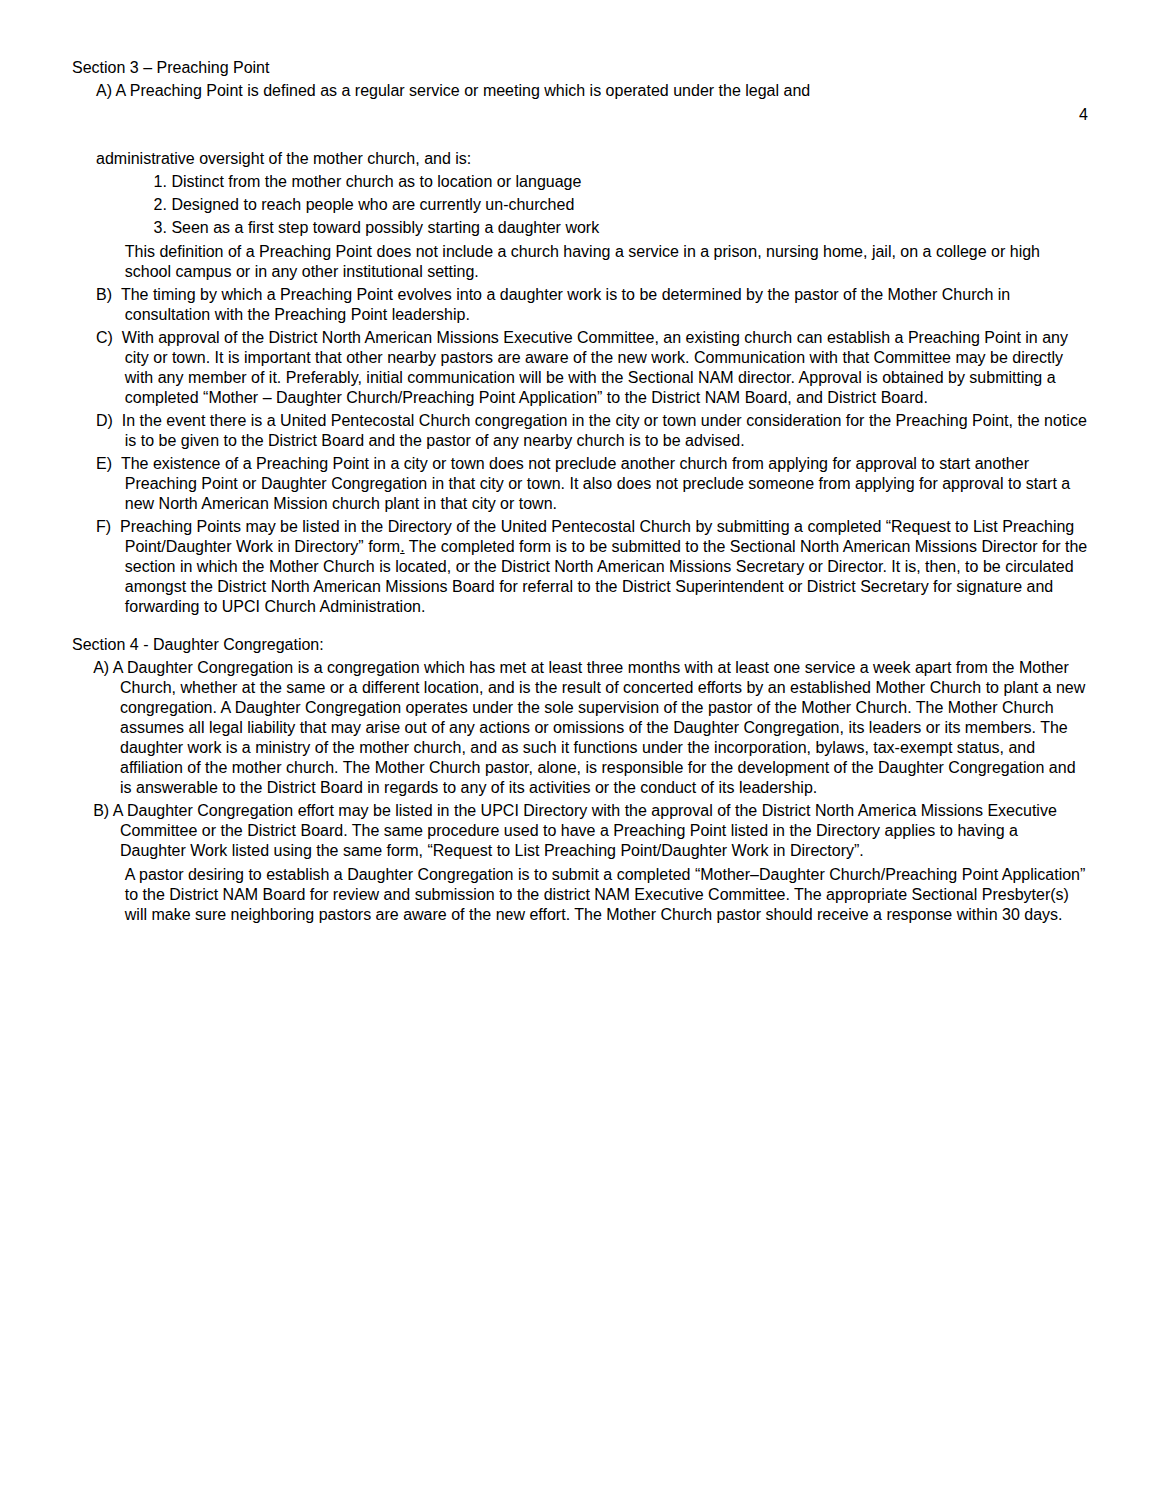Section 3 – Preaching Point
A) A Preaching Point is defined as a regular service or meeting which is operated under the legal and
4
administrative oversight of the mother church, and is:
1. Distinct from the mother church as to location or language
2. Designed to reach people who are currently un-churched
3. Seen as a first step toward possibly starting a daughter work
This definition of a Preaching Point does not include a church having a service in a prison, nursing home, jail, on a college or high school campus or in any other institutional setting.
B) The timing by which a Preaching Point evolves into a daughter work is to be determined by the pastor of the Mother Church in consultation with the Preaching Point leadership.
C) With approval of the District North American Missions Executive Committee, an existing church can establish a Preaching Point in any city or town. It is important that other nearby pastors are aware of the new work. Communication with that Committee may be directly with any member of it. Preferably, initial communication will be with the Sectional NAM director. Approval is obtained by submitting a completed “Mother – Daughter Church/Preaching Point Application” to the District NAM Board, and District Board.
D) In the event there is a United Pentecostal Church congregation in the city or town under consideration for the Preaching Point, the notice is to be given to the District Board and the pastor of any nearby church is to be advised.
E) The existence of a Preaching Point in a city or town does not preclude another church from applying for approval to start another Preaching Point or Daughter Congregation in that city or town. It also does not preclude someone from applying for approval to start a new North American Mission church plant in that city or town.
F) Preaching Points may be listed in the Directory of the United Pentecostal Church by submitting a completed “Request to List Preaching Point/Daughter Work in Directory” form. The completed form is to be submitted to the Sectional North American Missions Director for the section in which the Mother Church is located, or the District North American Missions Secretary or Director. It is, then, to be circulated amongst the District North American Missions Board for referral to the District Superintendent or District Secretary for signature and forwarding to UPCI Church Administration.
Section 4 - Daughter Congregation:
A) A Daughter Congregation is a congregation which has met at least three months with at least one service a week apart from the Mother Church, whether at the same or a different location, and is the result of concerted efforts by an established Mother Church to plant a new congregation. A Daughter Congregation operates under the sole supervision of the pastor of the Mother Church. The Mother Church assumes all legal liability that may arise out of any actions or omissions of the Daughter Congregation, its leaders or its members. The daughter work is a ministry of the mother church, and as such it functions under the incorporation, bylaws, tax-exempt status, and affiliation of the mother church. The Mother Church pastor, alone, is responsible for the development of the Daughter Congregation and is answerable to the District Board in regards to any of its activities or the conduct of its leadership.
B) A Daughter Congregation effort may be listed in the UPCI Directory with the approval of the District North America Missions Executive Committee or the District Board. The same procedure used to have a Preaching Point listed in the Directory applies to having a Daughter Work listed using the same form, “Request to List Preaching Point/Daughter Work in Directory”.
A pastor desiring to establish a Daughter Congregation is to submit a completed “Mother–Daughter Church/Preaching Point Application” to the District NAM Board for review and submission to the district NAM Executive Committee. The appropriate Sectional Presbyter(s) will make sure neighboring pastors are aware of the new effort. The Mother Church pastor should receive a response within 30 days.